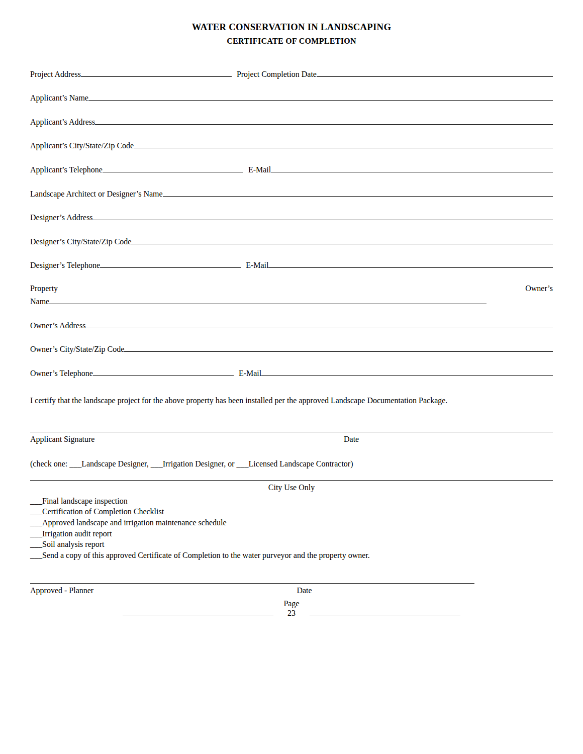WATER CONSERVATION IN LANDSCAPING
CERTIFICATE OF COMPLETION
Project Address Project Completion Date
Applicant’s Name
Applicant’s Address
Applicant’s City/State/Zip Code
Applicant’s Telephone E-Mail
Landscape Architect or Designer’s Name
Designer’s Address
Designer’s City/State/Zip Code
Designer’s Telephone E-Mail
Property Owner’s
Name
Owner’s Address
Owner’s City/State/Zip Code
Owner’s Telephone E-Mail
I certify that the landscape project for the above property has been installed per the approved Landscape Documentation Package.
Applicant Signature Date
(check one: ___Landscape Designer, ___Irrigation Designer, or ___Licensed Landscape Contractor)
City Use Only
___Final landscape inspection
___Certification of Completion Checklist
___Approved landscape and irrigation maintenance schedule
___Irrigation audit report
___Soil analysis report
___Send a copy of this approved Certificate of Completion to the water purveyor and the property owner.
Approved - Planner Date
Page
23